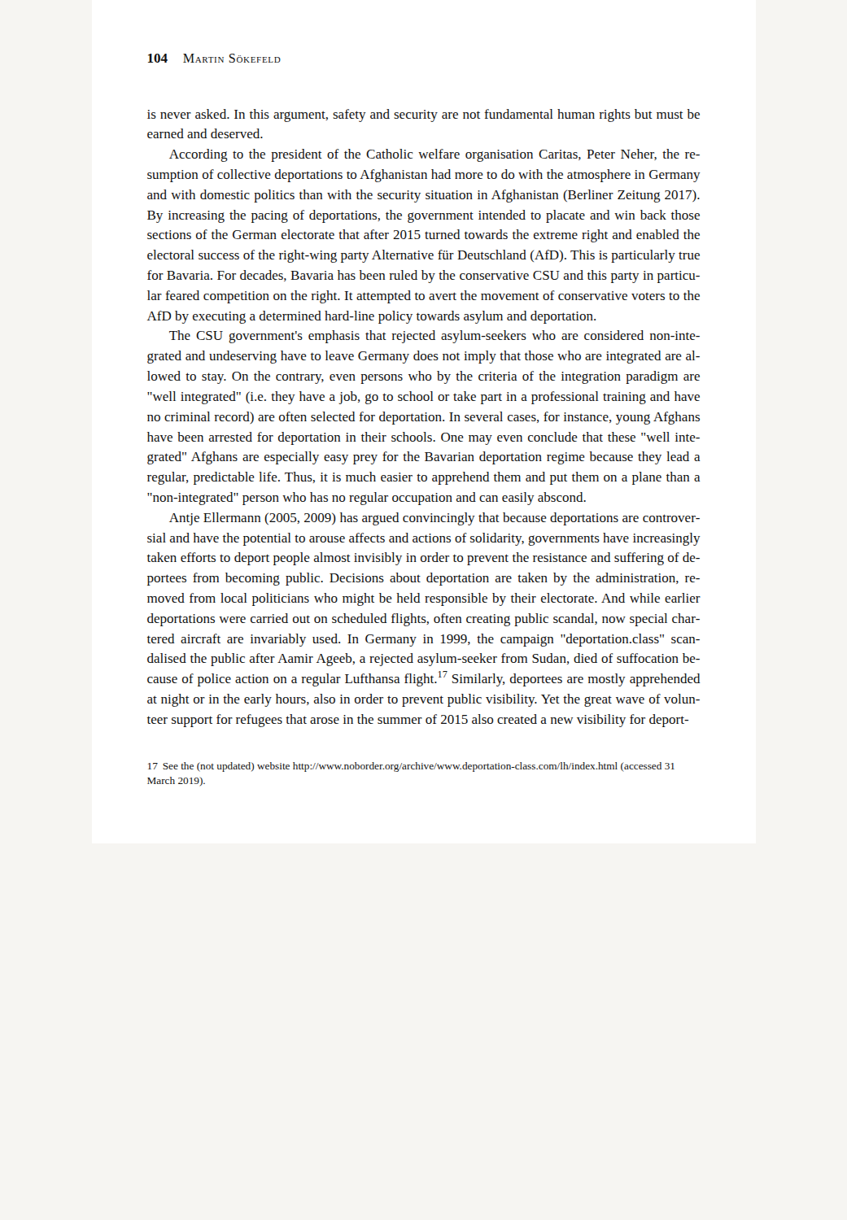104 Martin Sökefeld
is never asked. In this argument, safety and security are not fundamental human rights but must be earned and deserved.
According to the president of the Catholic welfare organisation Caritas, Peter Neher, the resumption of collective deportations to Afghanistan had more to do with the atmosphere in Germany and with domestic politics than with the security situation in Afghanistan (Berliner Zeitung 2017). By increasing the pacing of deportations, the government intended to placate and win back those sections of the German electorate that after 2015 turned towards the extreme right and enabled the electoral success of the right-wing party Alternative für Deutschland (AfD). This is particularly true for Bavaria. For decades, Bavaria has been ruled by the conservative CSU and this party in particular feared competition on the right. It attempted to avert the movement of conservative voters to the AfD by executing a determined hard-line policy towards asylum and deportation.
The CSU government's emphasis that rejected asylum-seekers who are considered non-integrated and undeserving have to leave Germany does not imply that those who are integrated are allowed to stay. On the contrary, even persons who by the criteria of the integration paradigm are "well integrated" (i.e. they have a job, go to school or take part in a professional training and have no criminal record) are often selected for deportation. In several cases, for instance, young Afghans have been arrested for deportation in their schools. One may even conclude that these "well integrated" Afghans are especially easy prey for the Bavarian deportation regime because they lead a regular, predictable life. Thus, it is much easier to apprehend them and put them on a plane than a "non-integrated" person who has no regular occupation and can easily abscond.
Antje Ellermann (2005, 2009) has argued convincingly that because deportations are controversial and have the potential to arouse affects and actions of solidarity, governments have increasingly taken efforts to deport people almost invisibly in order to prevent the resistance and suffering of deportees from becoming public. Decisions about deportation are taken by the administration, removed from local politicians who might be held responsible by their electorate. And while earlier deportations were carried out on scheduled flights, often creating public scandal, now special chartered aircraft are invariably used. In Germany in 1999, the campaign "deportation.class" scandalised the public after Aamir Ageeb, a rejected asylum-seeker from Sudan, died of suffocation because of police action on a regular Lufthansa flight.17 Similarly, deportees are mostly apprehended at night or in the early hours, also in order to prevent public visibility. Yet the great wave of volunteer support for refugees that arose in the summer of 2015 also created a new visibility for deport-
17 See the (not updated) website http://www.noborder.org/archive/www.deportation-class.com/lh/index.html (accessed 31 March 2019).